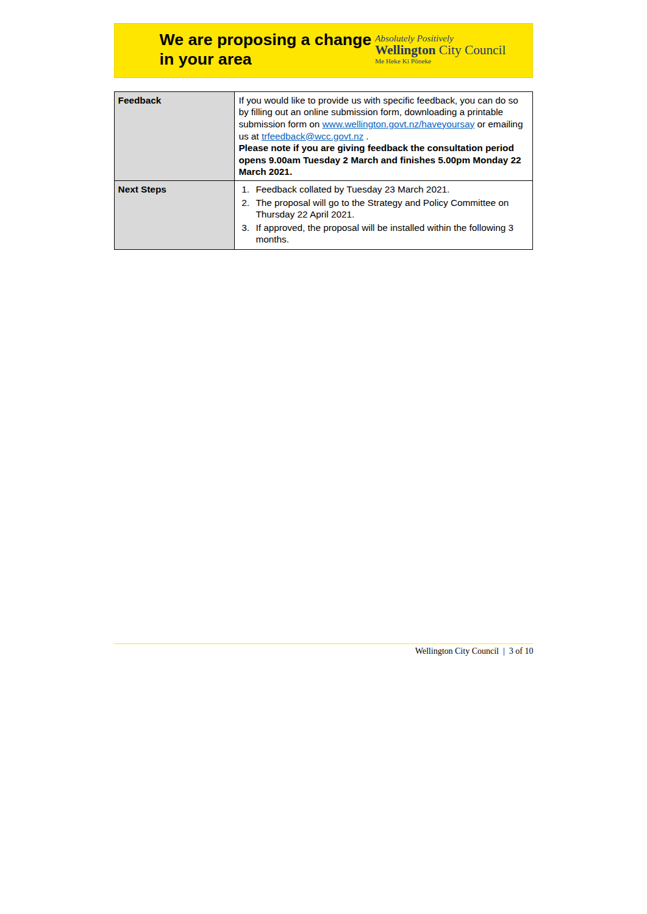We are proposing a change in your area
Absolutely Positively Wellington City Council Me Heke Ki Pōneke
| Feedback | If you would like to provide us with specific feedback, you can do so by filling out an online submission form, downloading a printable submission form on www.wellington.govt.nz/haveyoursay or emailing us at trfeedback@wcc.govt.nz . Please note if you are giving feedback the consultation period opens 9.00am Tuesday 2 March and finishes 5.00pm Monday 22 March 2021. |
| Next Steps | Feedback collated by Tuesday 23 March 2021. The proposal will go to the Strategy and Policy Committee on Thursday 22 April 2021. If approved, the proposal will be installed within the following 3 months. |
Wellington City Council | 3 of 10